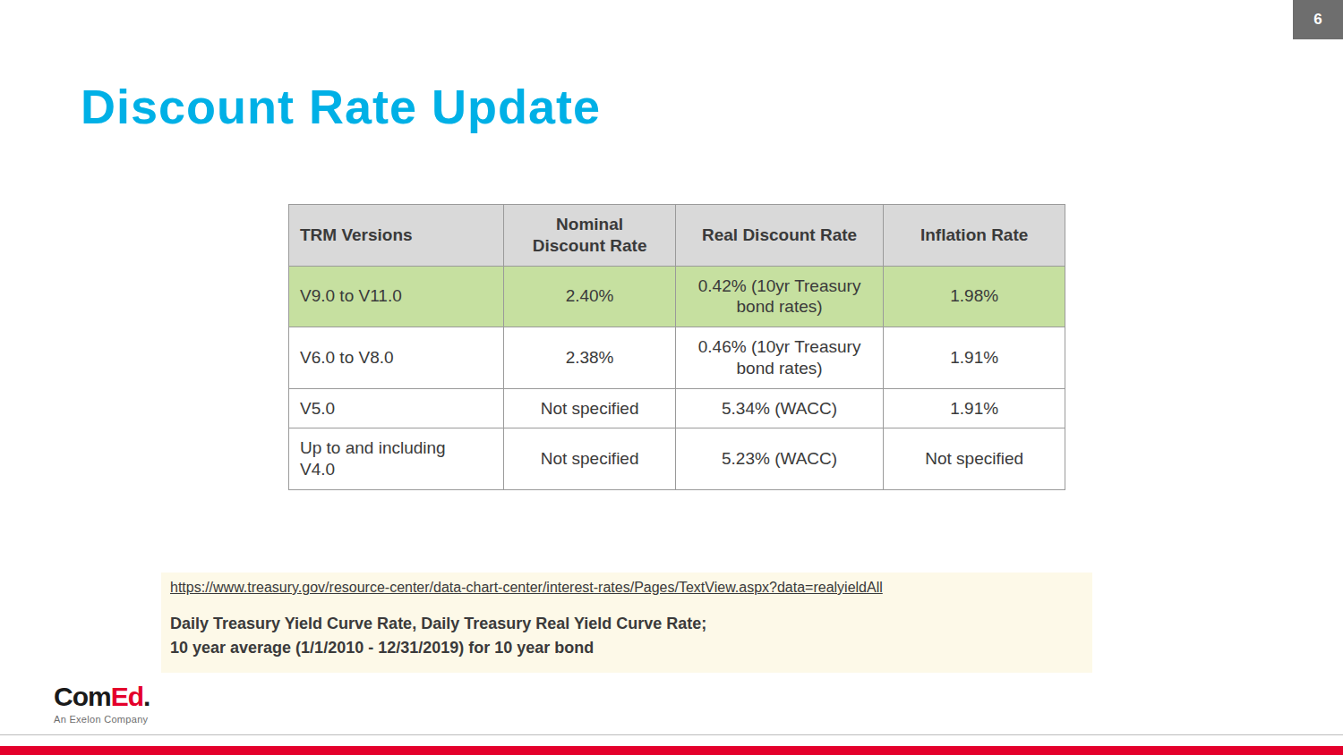6
Discount Rate Update
| TRM Versions | Nominal Discount Rate | Real Discount Rate | Inflation Rate |
| --- | --- | --- | --- |
| V9.0 to V11.0 | 2.40% | 0.42% (10yr Treasury bond rates) | 1.98% |
| V6.0 to V8.0 | 2.38% | 0.46% (10yr Treasury bond rates) | 1.91% |
| V5.0 | Not specified | 5.34% (WACC) | 1.91% |
| Up to and including V4.0 | Not specified | 5.23% (WACC) | Not specified |
https://www.treasury.gov/resource-center/data-chart-center/interest-rates/Pages/TextView.aspx?data=realyieldAll
Daily Treasury Yield Curve Rate, Daily Treasury Real Yield Curve Rate;
10 year average (1/1/2010 - 12/31/2019) for 10 year bond
ComEd.
An Exelon Company